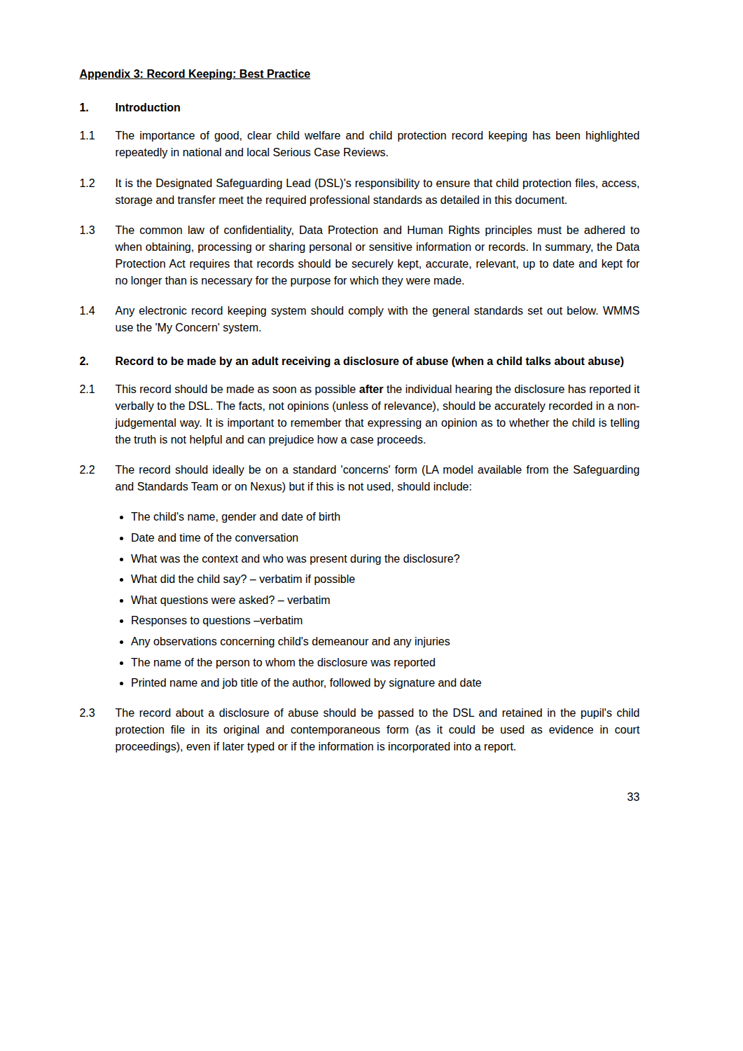Appendix 3: Record Keeping: Best Practice
1.
Introduction
1.1
The importance of good, clear child welfare and child protection record keeping has been highlighted repeatedly in national and local Serious Case Reviews.
1.2
It is the Designated Safeguarding Lead (DSL)'s responsibility to ensure that child protection files, access, storage and transfer meet the required professional standards as detailed in this document.
1.3
The common law of confidentiality, Data Protection and Human Rights principles must be adhered to when obtaining, processing or sharing personal or sensitive information or records. In summary, the Data Protection Act requires that records should be securely kept, accurate, relevant, up to date and kept for no longer than is necessary for the purpose for which they were made.
1.4
Any electronic record keeping system should comply with the general standards set out below. WMMS use the 'My Concern' system.
2.
Record to be made by an adult receiving a disclosure of abuse (when a child talks about abuse)
2.1
This record should be made as soon as possible after the individual hearing the disclosure has reported it verbally to the DSL. The facts, not opinions (unless of relevance), should be accurately recorded in a non- judgemental way. It is important to remember that expressing an opinion as to whether the child is telling the truth is not helpful and can prejudice how a case proceeds.
2.2
The record should ideally be on a standard 'concerns' form (LA model available from the Safeguarding and Standards Team or on Nexus) but if this is not used, should include:
The child's name, gender and date of birth
Date and time of the conversation
What was the context and who was present during the disclosure?
What did the child say? – verbatim if possible
What questions were asked? – verbatim
Responses to questions –verbatim
Any observations concerning child's demeanour and any injuries
The name of the person to whom the disclosure was reported
Printed name and job title of the author, followed by signature and date
2.3
The record about a disclosure of abuse should be passed to the DSL and retained in the pupil's child protection file in its original and contemporaneous form (as it could be used as evidence in court proceedings), even if later typed or if the information is incorporated into a report.
33